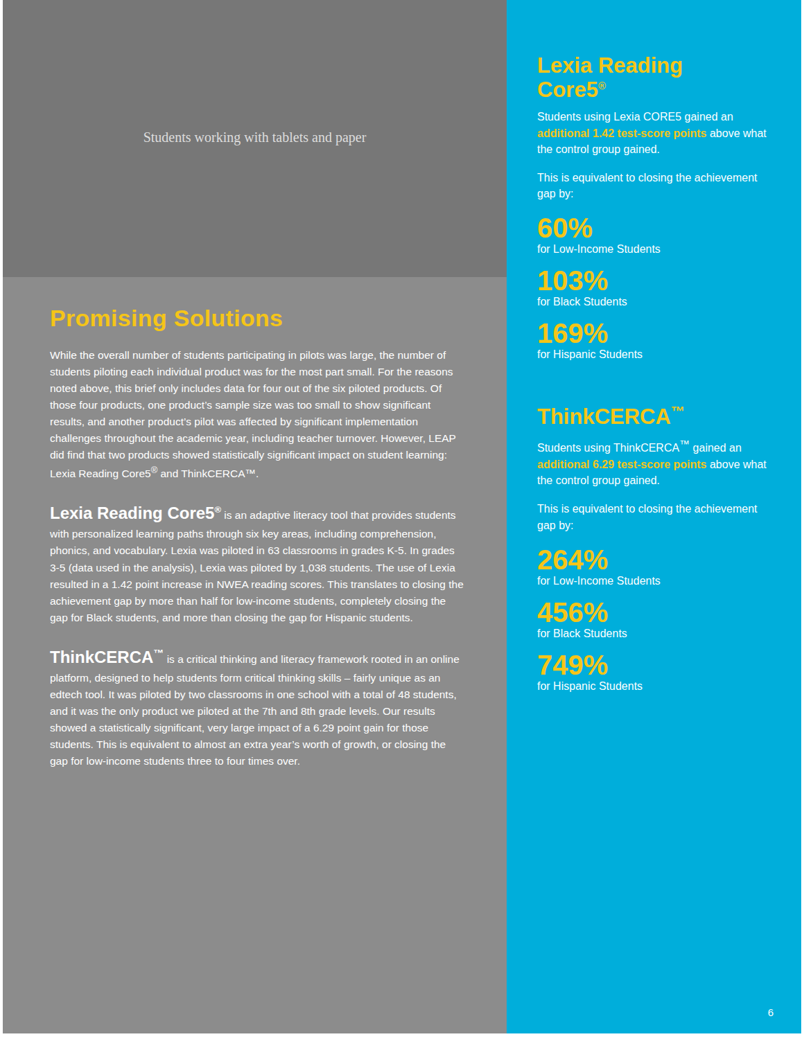Promising Solutions
While the overall number of students participating in pilots was large, the number of students piloting each individual product was for the most part small. For the reasons noted above, this brief only includes data for four out of the six piloted products. Of those four products, one product’s sample size was too small to show significant results, and another product’s pilot was affected by significant implementation challenges throughout the academic year, including teacher turnover. However, LEAP did find that two products showed statistically significant impact on student learning: Lexia Reading Core5® and ThinkCERCA™.
Lexia Reading Core5® is an adaptive literacy tool that provides students with personalized learning paths through six key areas, including comprehension, phonics, and vocabulary. Lexia was piloted in 63 classrooms in grades K-5. In grades 3-5 (data used in the analysis), Lexia was piloted by 1,038 students. The use of Lexia resulted in a 1.42 point increase in NWEA reading scores. This translates to closing the achievement gap by more than half for low-income students, completely closing the gap for Black students, and more than closing the gap for Hispanic students.
ThinkCERCA™ is a critical thinking and literacy framework rooted in an online platform, designed to help students form critical thinking skills – fairly unique as an edtech tool. It was piloted by two classrooms in one school with a total of 48 students, and it was the only product we piloted at the 7th and 8th grade levels. Our results showed a statistically significant, very large impact of a 6.29 point gain for those students. This is equivalent to almost an extra year’s worth of growth, or closing the gap for low-income students three to four times over.
Lexia Reading
Core5®
Students using Lexia CORE5 gained an additional 1.42 test-score points above what the control group gained.
This is equivalent to closing the achievement gap by:
60%
for Low-Income Students
103%
for Black Students
169%
for Hispanic Students
ThinkCERCA™
Students using ThinkCERCA™ gained an additional 6.29 test-score points above what the control group gained.
This is equivalent to closing the achievement gap by:
264%
for Low-Income Students
456%
for Black Students
749%
for Hispanic Students
6